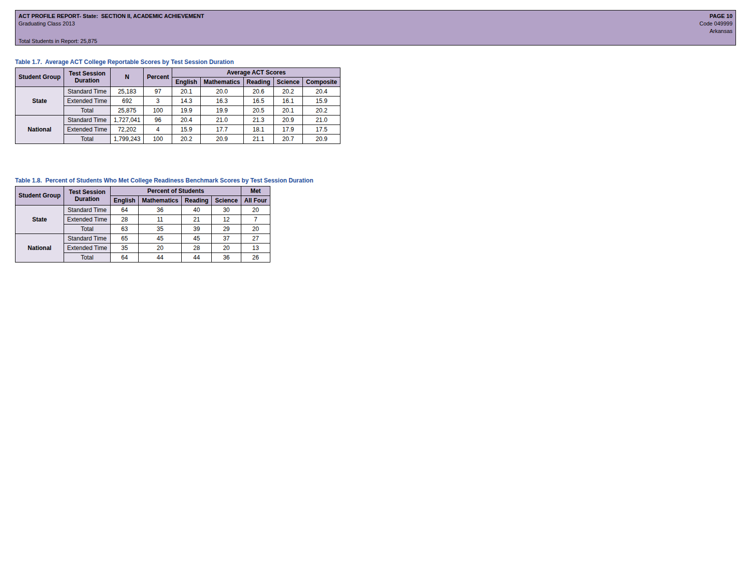ACT PROFILE REPORT- State: SECTION II, ACADEMIC ACHIEVEMENT
Graduating Class 2013
PAGE 10
Code 049999
Arkansas
Total Students in Report: 25,875
Table 1.7. Average ACT College Reportable Scores by Test Session Duration
| Student Group | Test Session Duration | N | Percent | Average ACT Scores |
| --- | --- | --- | --- | --- |
| English | Mathematics | Reading | Science | Composite |
| State | Standard Time | 25,183 | 97 | 20.1 | 20.0 | 20.6 | 20.2 | 20.4 |
| Extended Time | 692 | 3 | 14.3 | 16.3 | 16.5 | 16.1 | 15.9 |
| Total | 25,875 | 100 | 19.9 | 19.9 | 20.5 | 20.1 | 20.2 |
| National | Standard Time | 1,727,041 | 96 | 20.4 | 21.0 | 21.3 | 20.9 | 21.0 |
| Extended Time | 72,202 | 4 | 15.9 | 17.7 | 18.1 | 17.9 | 17.5 |
| Total | 1,799,243 | 100 | 20.2 | 20.9 | 21.1 | 20.7 | 20.9 |
Table 1.8. Percent of Students Who Met College Readiness Benchmark Scores by Test Session Duration
| Student Group | Test Session Duration | Percent of Students | Met |
| --- | --- | --- | --- |
| English | Mathematics | Reading | Science | All Four |
| State | Standard Time | 64 | 36 | 40 | 30 | 20 |
| Extended Time | 28 | 11 | 21 | 12 | 7 |
| Total | 63 | 35 | 39 | 29 | 20 |
| National | Standard Time | 65 | 45 | 45 | 37 | 27 |
| Extended Time | 35 | 20 | 28 | 20 | 13 |
| Total | 64 | 44 | 44 | 36 | 26 |